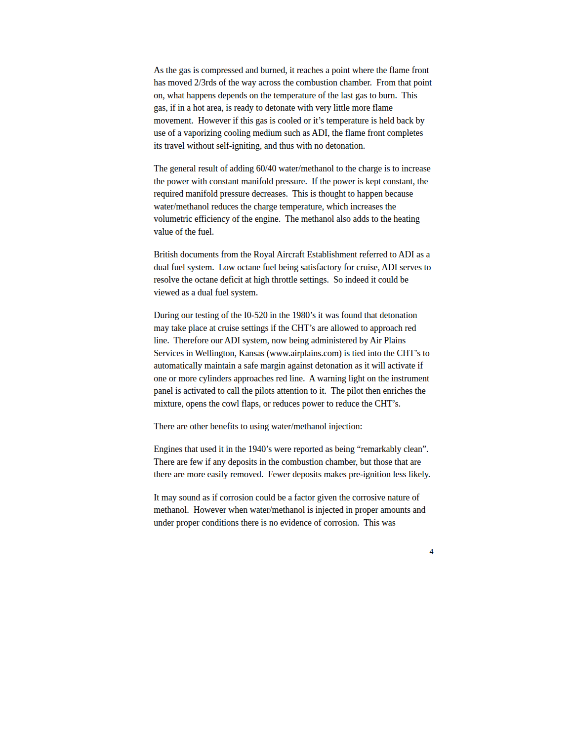As the gas is compressed and burned, it reaches a point where the flame front has moved 2/3rds of the way across the combustion chamber. From that point on, what happens depends on the temperature of the last gas to burn. This gas, if in a hot area, is ready to detonate with very little more flame movement. However if this gas is cooled or it’s temperature is held back by use of a vaporizing cooling medium such as ADI, the flame front completes its travel without self-igniting, and thus with no detonation.
The general result of adding 60/40 water/methanol to the charge is to increase the power with constant manifold pressure. If the power is kept constant, the required manifold pressure decreases. This is thought to happen because water/methanol reduces the charge temperature, which increases the volumetric efficiency of the engine. The methanol also adds to the heating value of the fuel.
British documents from the Royal Aircraft Establishment referred to ADI as a dual fuel system. Low octane fuel being satisfactory for cruise, ADI serves to resolve the octane deficit at high throttle settings. So indeed it could be viewed as a dual fuel system.
During our testing of the I0-520 in the 1980’s it was found that detonation may take place at cruise settings if the CHT’s are allowed to approach red line. Therefore our ADI system, now being administered by Air Plains Services in Wellington, Kansas (www.airplains.com) is tied into the CHT’s to automatically maintain a safe margin against detonation as it will activate if one or more cylinders approaches red line. A warning light on the instrument panel is activated to call the pilots attention to it. The pilot then enriches the mixture, opens the cowl flaps, or reduces power to reduce the CHT’s.
There are other benefits to using water/methanol injection:
Engines that used it in the 1940’s were reported as being “remarkably clean”. There are few if any deposits in the combustion chamber, but those that are there are more easily removed. Fewer deposits makes pre-ignition less likely.
It may sound as if corrosion could be a factor given the corrosive nature of methanol. However when water/methanol is injected in proper amounts and under proper conditions there is no evidence of corrosion. This was
4